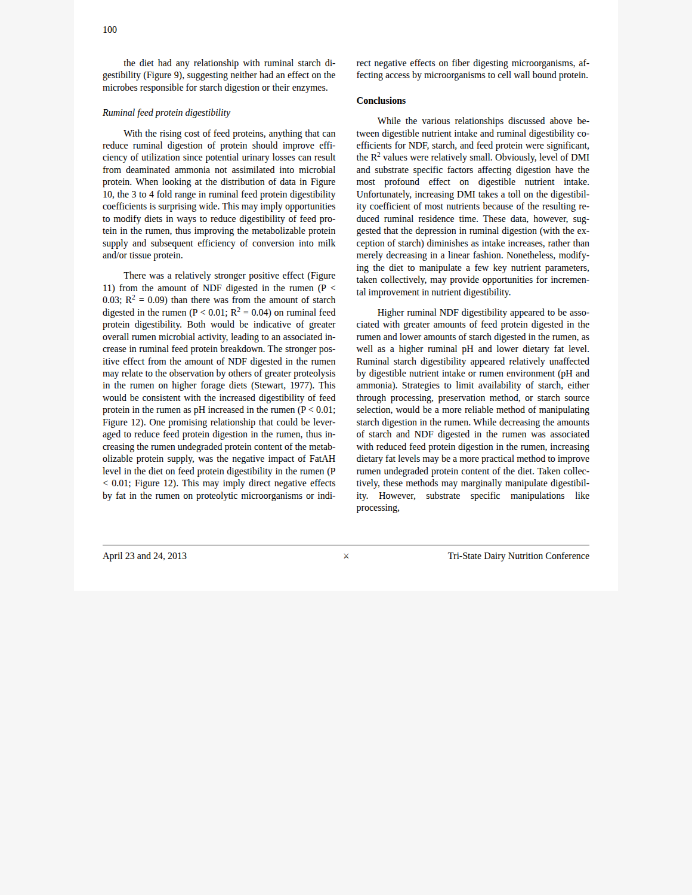100
the diet had any relationship with ruminal starch digestibility (Figure 9), suggesting neither had an effect on the microbes responsible for starch digestion or their enzymes.
Ruminal feed protein digestibility
With the rising cost of feed proteins, anything that can reduce ruminal digestion of protein should improve efficiency of utilization since potential urinary losses can result from deaminated ammonia not assimilated into microbial protein. When looking at the distribution of data in Figure 10, the 3 to 4 fold range in ruminal feed protein digestibility coefficients is surprising wide. This may imply opportunities to modify diets in ways to reduce digestibility of feed protein in the rumen, thus improving the metabolizable protein supply and subsequent efficiency of conversion into milk and/or tissue protein.
There was a relatively stronger positive effect (Figure 11) from the amount of NDF digested in the rumen (P < 0.03; R2 = 0.09) than there was from the amount of starch digested in the rumen (P < 0.01; R2 = 0.04) on ruminal feed protein digestibility. Both would be indicative of greater overall rumen microbial activity, leading to an associated increase in ruminal feed protein breakdown. The stronger positive effect from the amount of NDF digested in the rumen may relate to the observation by others of greater proteolysis in the rumen on higher forage diets (Stewart, 1977). This would be consistent with the increased digestibility of feed protein in the rumen as pH increased in the rumen (P < 0.01; Figure 12). One promising relationship that could be leveraged to reduce feed protein digestion in the rumen, thus increasing the rumen undegraded protein content of the metabolizable protein supply, was the negative impact of FatAH level in the diet on feed protein digestibility in the rumen (P < 0.01; Figure 12). This may imply direct negative effects by fat in the rumen on proteolytic microorganisms or indirect negative effects on fiber digesting microorganisms, affecting access by microorganisms to cell wall bound protein.
Conclusions
While the various relationships discussed above between digestible nutrient intake and ruminal digestibility coefficients for NDF, starch, and feed protein were significant, the R2 values were relatively small. Obviously, level of DMI and substrate specific factors affecting digestion have the most profound effect on digestible nutrient intake. Unfortunately, increasing DMI takes a toll on the digestibility coefficient of most nutrients because of the resulting reduced ruminal residence time. These data, however, suggested that the depression in ruminal digestion (with the exception of starch) diminishes as intake increases, rather than merely decreasing in a linear fashion. Nonetheless, modifying the diet to manipulate a few key nutrient parameters, taken collectively, may provide opportunities for incremental improvement in nutrient digestibility.
Higher ruminal NDF digestibility appeared to be associated with greater amounts of feed protein digested in the rumen and lower amounts of starch digested in the rumen, as well as a higher ruminal pH and lower dietary fat level. Ruminal starch digestibility appeared relatively unaffected by digestible nutrient intake or rumen environment (pH and ammonia). Strategies to limit availability of starch, either through processing, preservation method, or starch source selection, would be a more reliable method of manipulating starch digestion in the rumen. While decreasing the amounts of starch and NDF digested in the rumen was associated with reduced feed protein digestion in the rumen, increasing dietary fat levels may be a more practical method to improve rumen undegraded protein content of the diet. Taken collectively, these methods may marginally manipulate digestibility. However, substrate specific manipulations like processing,
April 23 and 24, 2013
⚔
Tri-State Dairy Nutrition Conference